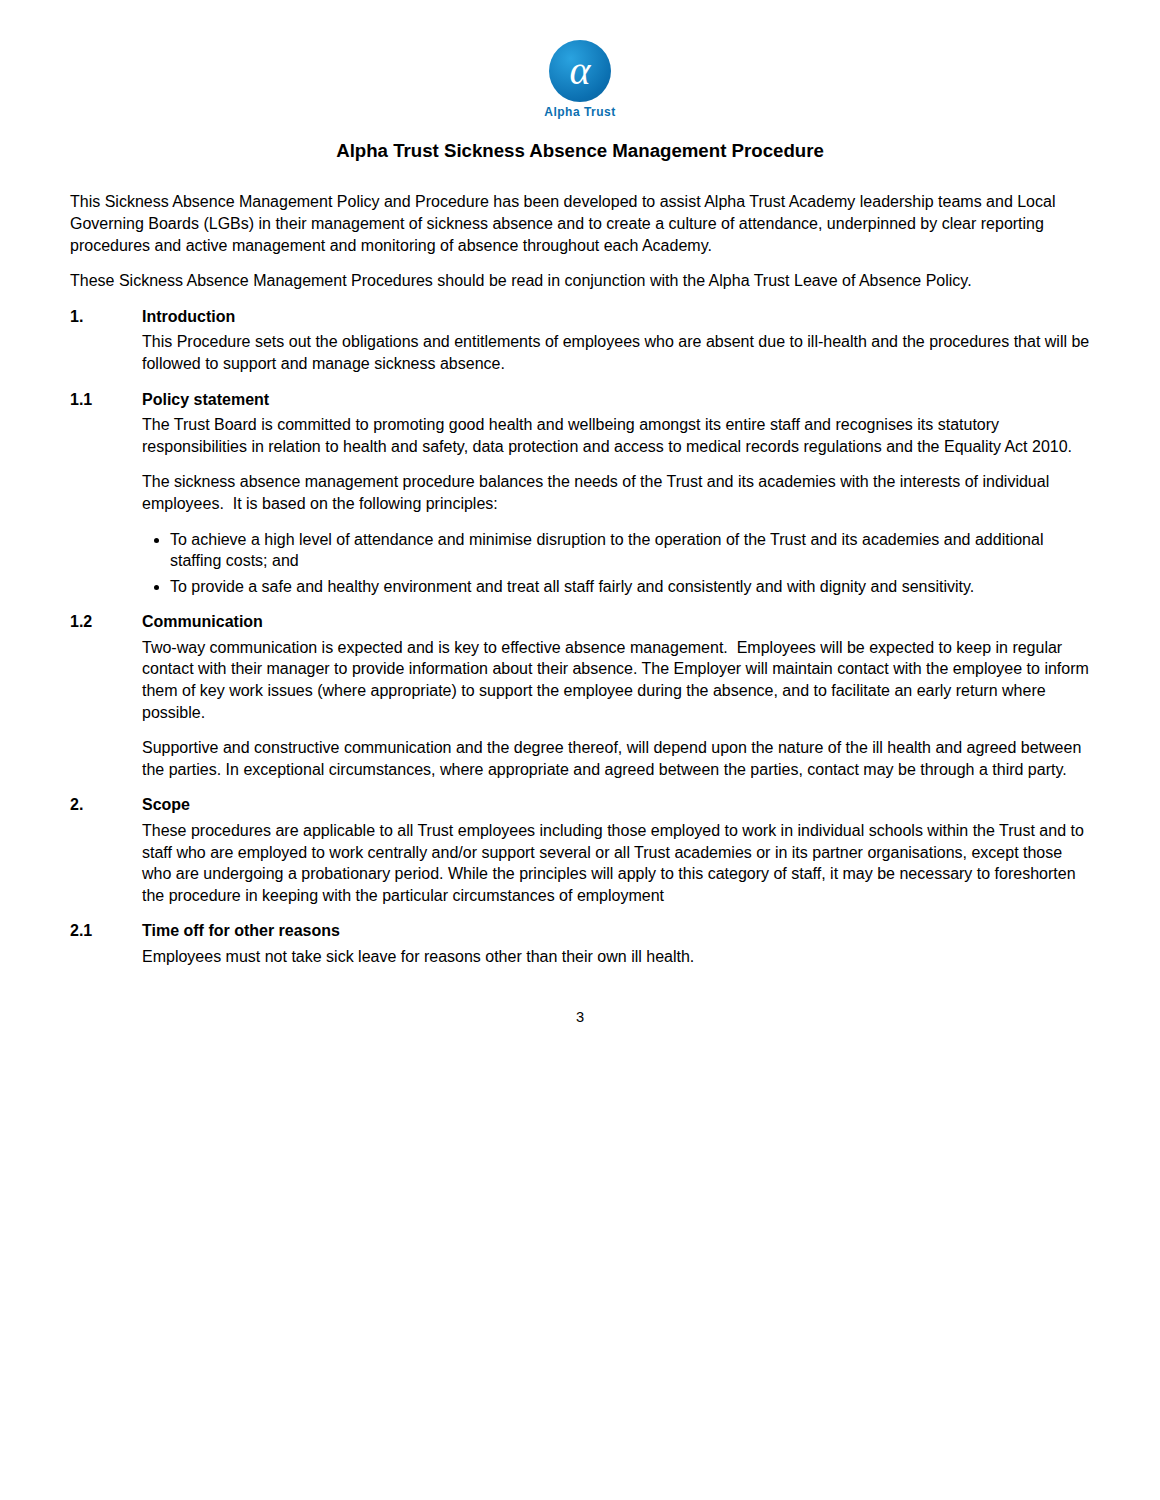α
Alpha Trust
Alpha Trust Sickness Absence Management Procedure
This Sickness Absence Management Policy and Procedure has been developed to assist Alpha Trust Academy leadership teams and Local Governing Boards (LGBs) in their management of sickness absence and to create a culture of attendance, underpinned by clear reporting procedures and active management and monitoring of absence throughout each Academy.
These Sickness Absence Management Procedures should be read in conjunction with the Alpha Trust Leave of Absence Policy.
1.
Introduction
This Procedure sets out the obligations and entitlements of employees who are absent due to ill-health and the procedures that will be followed to support and manage sickness absence.
1.1
Policy statement
The Trust Board is committed to promoting good health and wellbeing amongst its entire staff and recognises its statutory responsibilities in relation to health and safety, data protection and access to medical records regulations and the Equality Act 2010.
The sickness absence management procedure balances the needs of the Trust and its academies with the interests of individual employees. It is based on the following principles:
To achieve a high level of attendance and minimise disruption to the operation of the Trust and its academies and additional staffing costs; and
To provide a safe and healthy environment and treat all staff fairly and consistently and with dignity and sensitivity.
1.2
Communication
Two-way communication is expected and is key to effective absence management. Employees will be expected to keep in regular contact with their manager to provide information about their absence. The Employer will maintain contact with the employee to inform them of key work issues (where appropriate) to support the employee during the absence, and to facilitate an early return where possible.
Supportive and constructive communication and the degree thereof, will depend upon the nature of the ill health and agreed between the parties. In exceptional circumstances, where appropriate and agreed between the parties, contact may be through a third party.
2.
Scope
These procedures are applicable to all Trust employees including those employed to work in individual schools within the Trust and to staff who are employed to work centrally and/or support several or all Trust academies or in its partner organisations, except those who are undergoing a probationary period. While the principles will apply to this category of staff, it may be necessary to foreshorten the procedure in keeping with the particular circumstances of employment
2.1
Time off for other reasons
Employees must not take sick leave for reasons other than their own ill health.
3